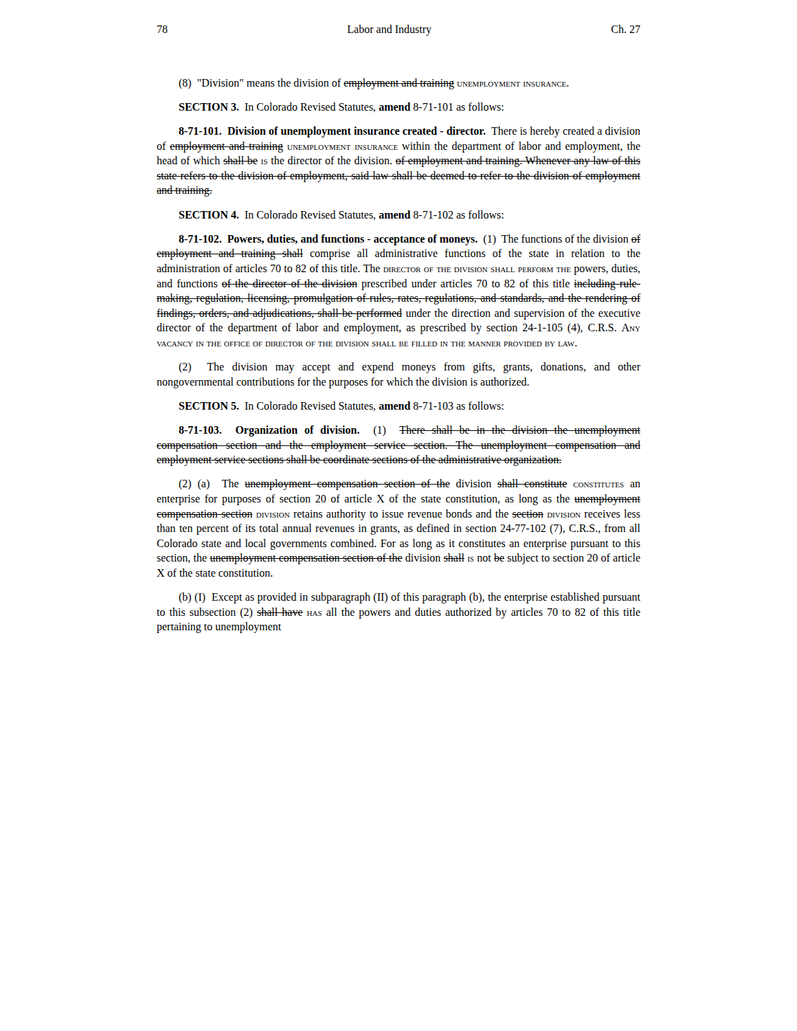78 Labor and Industry Ch. 27
(8) "Division" means the division of employment and training unemployment insurance.
SECTION 3. In Colorado Revised Statutes, amend 8-71-101 as follows:
8-71-101. Division of unemployment insurance created - director. There is hereby created a division of employment and training unemployment insurance within the department of labor and employment, the head of which shall be is the director of the division. of employment and training. Whenever any law of this state refers to the division of employment, said law shall be deemed to refer to the division of employment and training.
SECTION 4. In Colorado Revised Statutes, amend 8-71-102 as follows:
8-71-102. Powers, duties, and functions - acceptance of moneys. (1) The functions of the division of employment and training shall comprise all administrative functions of the state in relation to the administration of articles 70 to 82 of this title. The director of the division shall perform the powers, duties, and functions of the director of the division prescribed under articles 70 to 82 of this title including rule-making, regulation, licensing, promulgation of rules, rates, regulations, and standards, and the rendering of findings, orders, and adjudications, shall be performed under the direction and supervision of the executive director of the department of labor and employment, as prescribed by section 24-1-105 (4), C.R.S. Any vacancy in the office of director of the division shall be filled in the manner provided by law.
(2) The division may accept and expend moneys from gifts, grants, donations, and other nongovernmental contributions for the purposes for which the division is authorized.
SECTION 5. In Colorado Revised Statutes, amend 8-71-103 as follows:
8-71-103. Organization of division. (1) There shall be in the division the unemployment compensation section and the employment service section. The unemployment compensation and employment service sections shall be coordinate sections of the administrative organization.
(2) (a) The unemployment compensation section of the division shall constitute constitutes an enterprise for purposes of section 20 of article X of the state constitution, as long as the unemployment compensation section division retains authority to issue revenue bonds and the section division receives less than ten percent of its total annual revenues in grants, as defined in section 24-77-102 (7), C.R.S., from all Colorado state and local governments combined. For as long as it constitutes an enterprise pursuant to this section, the unemployment compensation section of the division shall is not be subject to section 20 of article X of the state constitution.
(b) (I) Except as provided in subparagraph (II) of this paragraph (b), the enterprise established pursuant to this subsection (2) shall have has all the powers and duties authorized by articles 70 to 82 of this title pertaining to unemployment